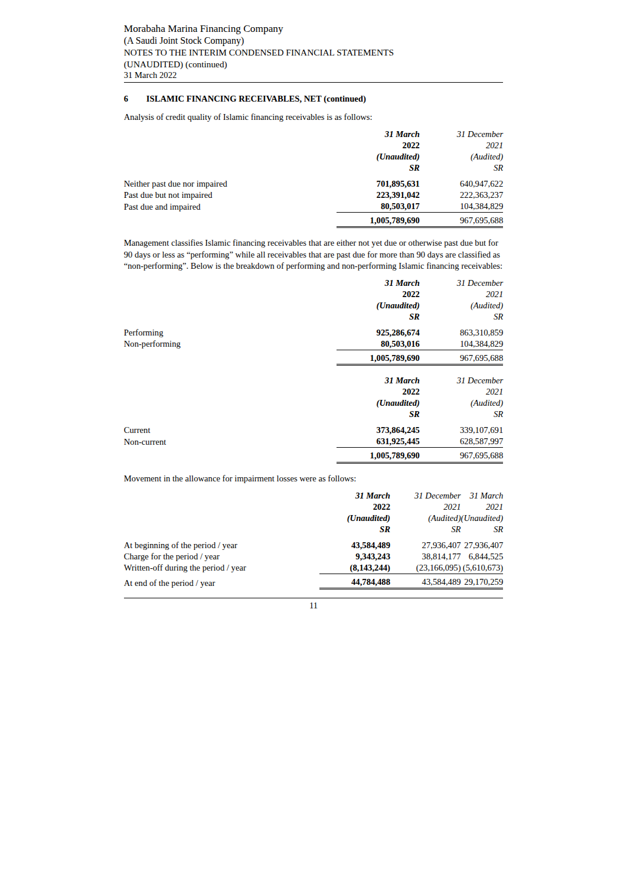Morabaha Marina Financing Company
(A Saudi Joint Stock Company)
NOTES TO THE INTERIM CONDENSED FINANCIAL STATEMENTS
(UNAUDITED) (continued)
31 March 2022
6 ISLAMIC FINANCING RECEIVABLES, NET (continued)
Analysis of credit quality of Islamic financing receivables is as follows:
| | | 31 March | 31 December |
| | | 2022 | 2021 |
| | | (Unaudited) | (Audited) |
| | | SR | SR |
| Neither past due nor impaired | | 701,895,631 | 640,947,622 |
| Past due but not impaired | | 223,391,042 | 222,363,237 |
| Past due and impaired | | 80,503,017 | 104,384,829 |
| | | 1,005,789,690 | 967,695,688 |
Management classifies Islamic financing receivables that are either not yet due or otherwise past due but for 90 days or less as “performing” while all receivables that are past due for more than 90 days are classified as “non-performing”. Below is the breakdown of performing and non-performing Islamic financing receivables:
| | | 31 March | 31 December |
| | | 2022 | 2021 |
| | | (Unaudited) | (Audited) |
| | | SR | SR |
| Performing | | 925,286,674 | 863,310,859 |
| Non-performing | | 80,503,016 | 104,384,829 |
| | | 1,005,789,690 | 967,695,688 |
| | | 31 March | 31 December |
| | | 2022 | 2021 |
| | | (Unaudited) | (Audited) |
| | | SR | SR |
| Current | | 373,864,245 | 339,107,691 |
| Non-current | | 631,925,445 | 628,587,997 |
| | | 1,005,789,690 | 967,695,688 |
Movement in the allowance for impairment losses were as follows:
| | | 31 March | 31 December | 31 March |
| | | 2022 | 2021 | 2021 |
| | | (Unaudited) | (Audited) | (Unaudited) |
| | | SR | SR | SR |
| At beginning of the period / year | | 43,584,489 | 27,936,407 | 27,936,407 |
| Charge for the period / year | | 9,343,243 | 38,814,177 | 6,844,525 |
| Written-off during the period / year | | (8,143,244) | (23,166,095) | (5,610,673) |
| At end of the period / year | | 44,784,488 | 43,584,489 | 29,170,259 |
11